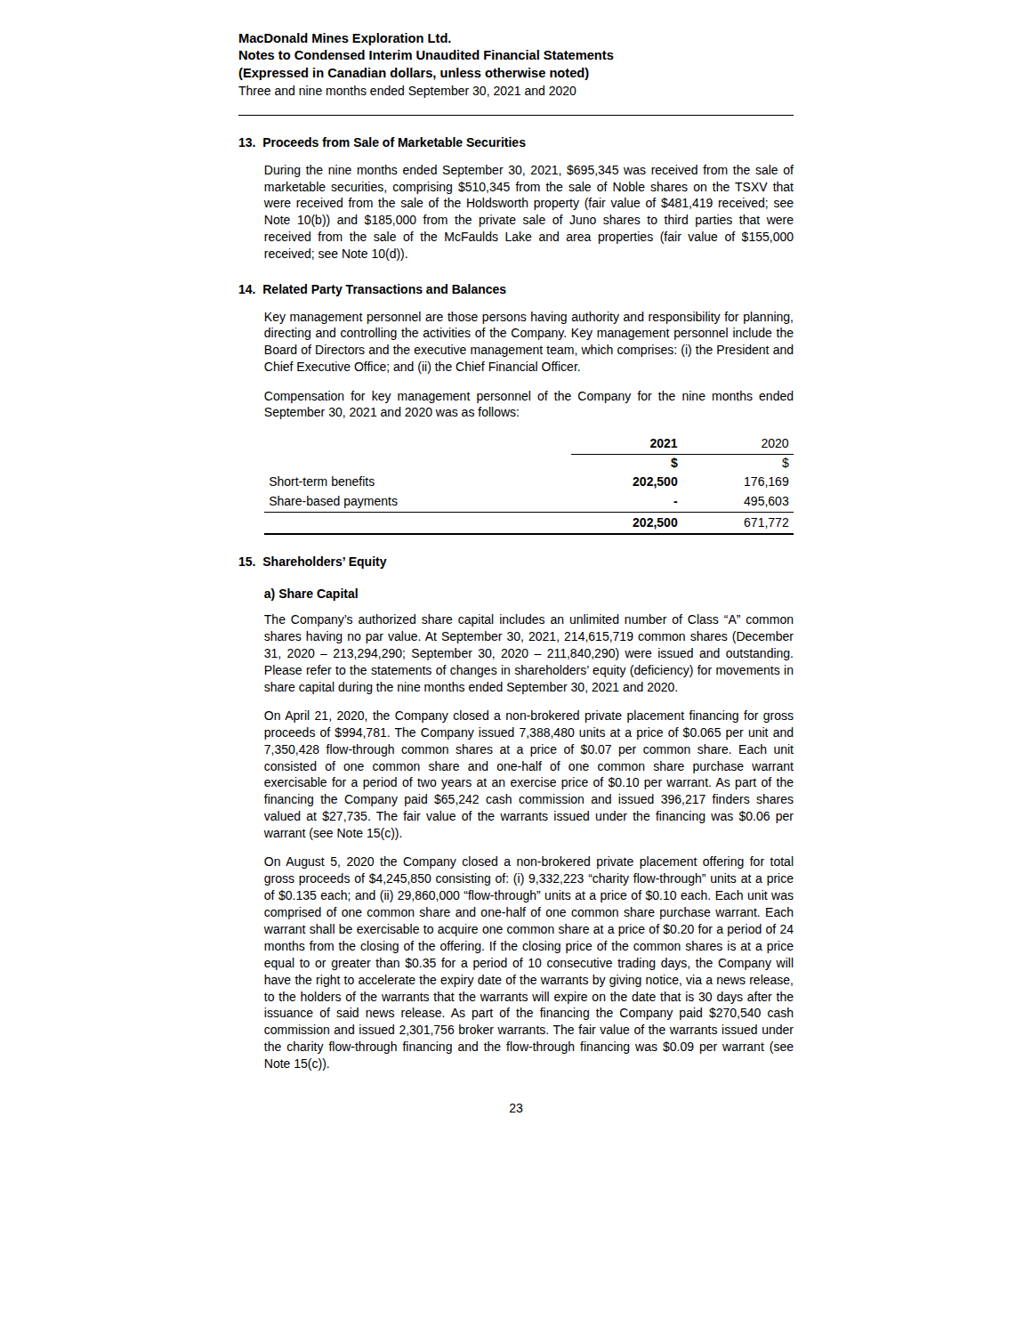MacDonald Mines Exploration Ltd.
Notes to Condensed Interim Unaudited Financial Statements
(Expressed in Canadian dollars, unless otherwise noted)
Three and nine months ended September 30, 2021 and 2020
13. Proceeds from Sale of Marketable Securities
During the nine months ended September 30, 2021, $695,345 was received from the sale of marketable securities, comprising $510,345 from the sale of Noble shares on the TSXV that were received from the sale of the Holdsworth property (fair value of $481,419 received; see Note 10(b)) and $185,000 from the private sale of Juno shares to third parties that were received from the sale of the McFaulds Lake and area properties (fair value of $155,000 received; see Note 10(d)).
14. Related Party Transactions and Balances
Key management personnel are those persons having authority and responsibility for planning, directing and controlling the activities of the Company. Key management personnel include the Board of Directors and the executive management team, which comprises: (i) the President and Chief Executive Office; and (ii) the Chief Financial Officer.
Compensation for key management personnel of the Company for the nine months ended September 30, 2021 and 2020 was as follows:
| | 2021 | 2020 |
| --- | --- | --- |
| | $ | $ |
| Short-term benefits | 202,500 | 176,169 |
| Share-based payments | - | 495,603 |
| | 202,500 | 671,772 |
15. Shareholders’ Equity
a) Share Capital
The Company’s authorized share capital includes an unlimited number of Class “A” common shares having no par value. At September 30, 2021, 214,615,719 common shares (December 31, 2020 – 213,294,290; September 30, 2020 – 211,840,290) were issued and outstanding. Please refer to the statements of changes in shareholders’ equity (deficiency) for movements in share capital during the nine months ended September 30, 2021 and 2020.
On April 21, 2020, the Company closed a non-brokered private placement financing for gross proceeds of $994,781. The Company issued 7,388,480 units at a price of $0.065 per unit and 7,350,428 flow-through common shares at a price of $0.07 per common share. Each unit consisted of one common share and one-half of one common share purchase warrant exercisable for a period of two years at an exercise price of $0.10 per warrant. As part of the financing the Company paid $65,242 cash commission and issued 396,217 finders shares valued at $27,735. The fair value of the warrants issued under the financing was $0.06 per warrant (see Note 15(c)).
On August 5, 2020 the Company closed a non-brokered private placement offering for total gross proceeds of $4,245,850 consisting of: (i) 9,332,223 “charity flow-through” units at a price of $0.135 each; and (ii) 29,860,000 “flow-through” units at a price of $0.10 each. Each unit was comprised of one common share and one-half of one common share purchase warrant. Each warrant shall be exercisable to acquire one common share at a price of $0.20 for a period of 24 months from the closing of the offering. If the closing price of the common shares is at a price equal to or greater than $0.35 for a period of 10 consecutive trading days, the Company will have the right to accelerate the expiry date of the warrants by giving notice, via a news release, to the holders of the warrants that the warrants will expire on the date that is 30 days after the issuance of said news release. As part of the financing the Company paid $270,540 cash commission and issued 2,301,756 broker warrants. The fair value of the warrants issued under the charity flow-through financing and the flow-through financing was $0.09 per warrant (see Note 15(c)).
23